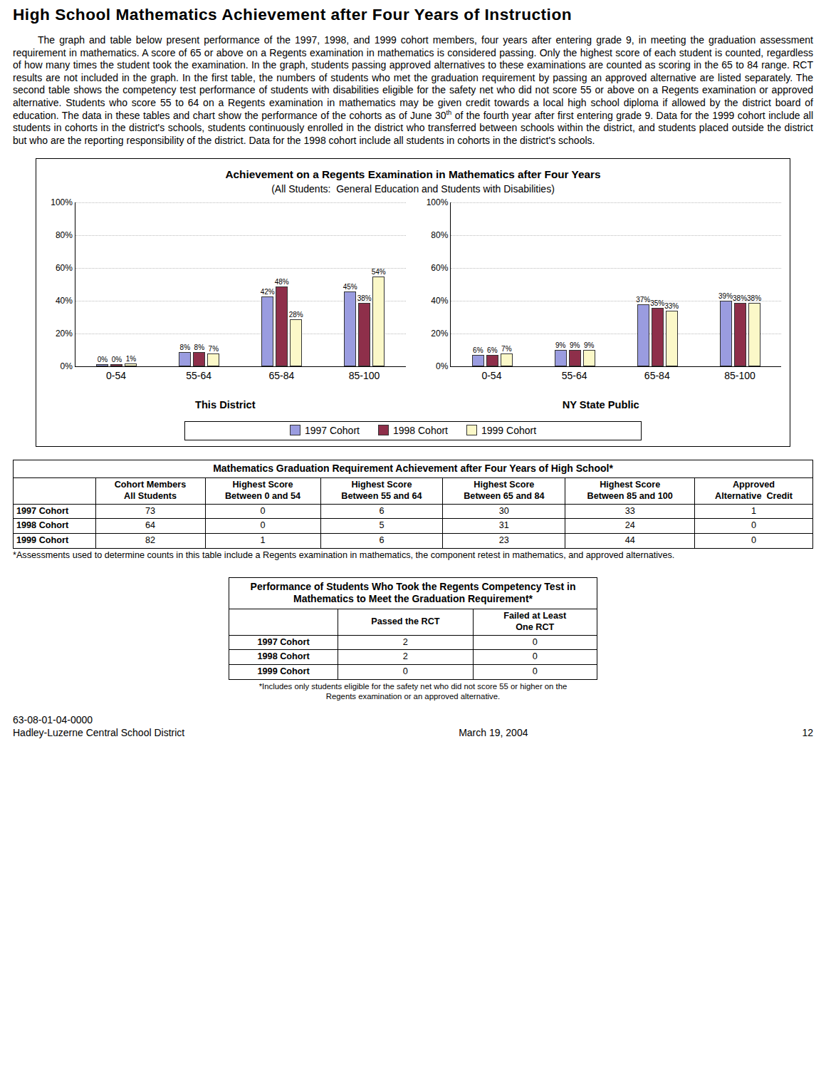High School Mathematics Achievement after Four Years of Instruction
The graph and table below present performance of the 1997, 1998, and 1999 cohort members, four years after entering grade 9, in meeting the graduation assessment requirement in mathematics. A score of 65 or above on a Regents examination in mathematics is considered passing. Only the highest score of each student is counted, regardless of how many times the student took the examination. In the graph, students passing approved alternatives to these examinations are counted as scoring in the 65 to 84 range. RCT results are not included in the graph. In the first table, the numbers of students who met the graduation requirement by passing an approved alternative are listed separately. The second table shows the competency test performance of students with disabilities eligible for the safety net who did not score 55 or above on a Regents examination or approved alternative. Students who score 55 to 64 on a Regents examination in mathematics may be given credit towards a local high school diploma if allowed by the district board of education. The data in these tables and chart show the performance of the cohorts as of June 30th of the fourth year after first entering grade 9. Data for the 1999 cohort include all students in cohorts in the district's schools, students continuously enrolled in the district who transferred between schools within the district, and students placed outside the district but who are the reporting responsibility of the district. Data for the 1998 cohort include all students in cohorts in the district's schools.
Achievement on a Regents Examination in Mathematics after Four Years
(All Students: General Education and Students with Disabilities)
100%
80%
60%
40%
20%
0%
0%
0%
1%
8%
8%
7%
42%
48%
28%
45%
38%
54%
0-54
55-64
65-84
85-100
This District
100%
80%
60%
40%
20%
0%
6%
6%
7%
9%
9%
9%
37%
35%
33%
39%
38%
38%
0-54
55-64
65-84
85-100
NY State Public
1997 Cohort
1998 Cohort
1999 Cohort
| Mathematics Graduation Requirement Achievement after Four Years of High School* |
| --- |
| | Cohort Members All Students | Highest Score Between 0 and 54 | Highest Score Between 55 and 64 | Highest Score Between 65 and 84 | Highest Score Between 85 and 100 | Approved Alternative Credit |
| 1997 Cohort | 73 | 0 | 6 | 30 | 33 | 1 |
| 1998 Cohort | 64 | 0 | 5 | 31 | 24 | 0 |
| 1999 Cohort | 82 | 1 | 6 | 23 | 44 | 0 |
*Assessments used to determine counts in this table include a Regents examination in mathematics, the component retest in mathematics, and approved alternatives.
| Performance of Students Who Took the Regents Competency Test in Mathematics to Meet the Graduation Requirement* |
| --- |
| | Passed the RCT | Failed at Least One RCT |
| 1997 Cohort | 2 | 0 |
| 1998 Cohort | 2 | 0 |
| 1999 Cohort | 0 | 0 |
*Includes only students eligible for the safety net who did not score 55 or higher on the
Regents examination or an approved alternative.
63-08-01-04-0000
Hadley-Luzerne Central School District
March 19, 2004
12